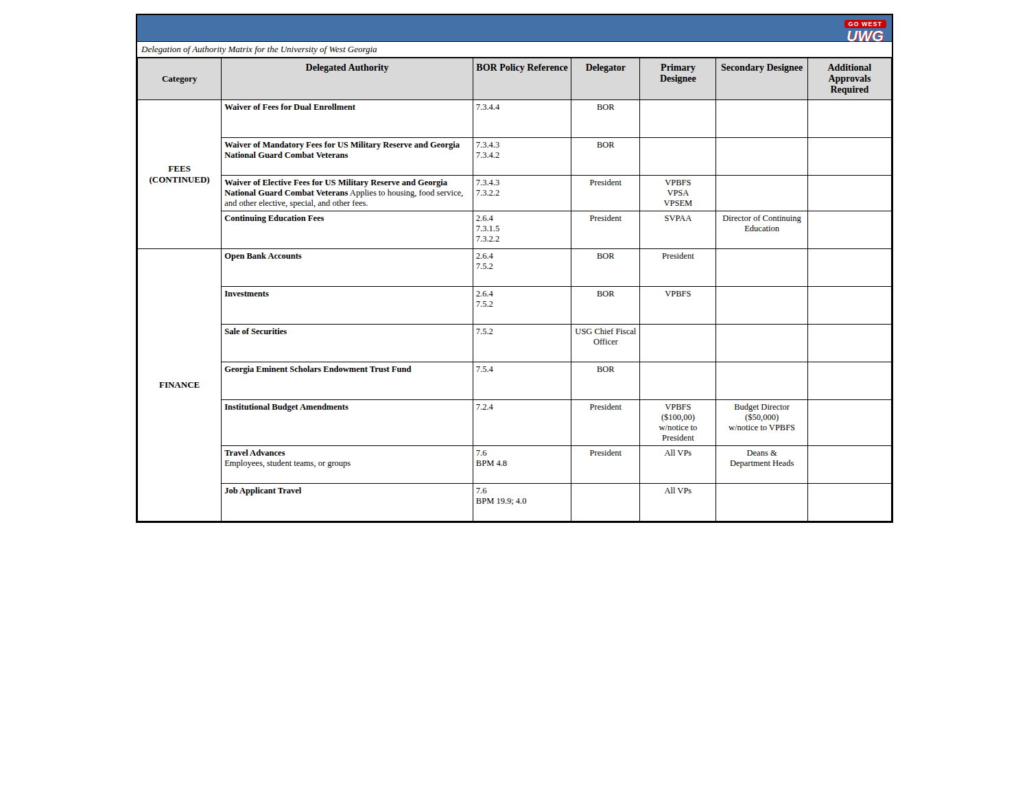GO WEST
UWG
Delegation of Authority Matrix for the University of West Georgia
| Category | Delegated Authority | BOR Policy Reference | Delegator | Primary Designee | Secondary Designee | Additional Approvals Required |
| --- | --- | --- | --- | --- | --- | --- |
| FEES (CONTINUED) | Waiver of Fees for Dual Enrollment | 7.3.4.4 | BOR | | | |
| Waiver of Mandatory Fees for US Military Reserve and Georgia National Guard Combat Veterans | 7.3.4.3 7.3.4.2 | BOR | | | |
| Waiver of Elective Fees for US Military Reserve and Georgia National Guard Combat Veterans Applies to housing, food service, and other elective, special, and other fees. | 7.3.4.3 7.3.2.2 | President | VPBFS VPSA VPSEM | | |
| Continuing Education Fees | 2.6.4 7.3.1.5 7.3.2.2 | President | SVPAA | Director of Continuing Education | |
| FINANCE | Open Bank Accounts | 2.6.4 7.5.2 | BOR | President | | |
| Investments | 2.6.4 7.5.2 | BOR | VPBFS | | |
| Sale of Securities | 7.5.2 | USG Chief Fiscal Officer | | | |
| Georgia Eminent Scholars Endowment Trust Fund | 7.5.4 | BOR | | | |
| Institutional Budget Amendments | 7.2.4 | President | VPBFS ($100,00) w/notice to President | Budget Director ($50,000) w/notice to VPBFS | |
| Travel Advances Employees, student teams, or groups | 7.6 BPM 4.8 | President | All VPs | Deans & Department Heads | |
| Job Applicant Travel | 7.6 BPM 19.9; 4.0 | | All VPs | | |